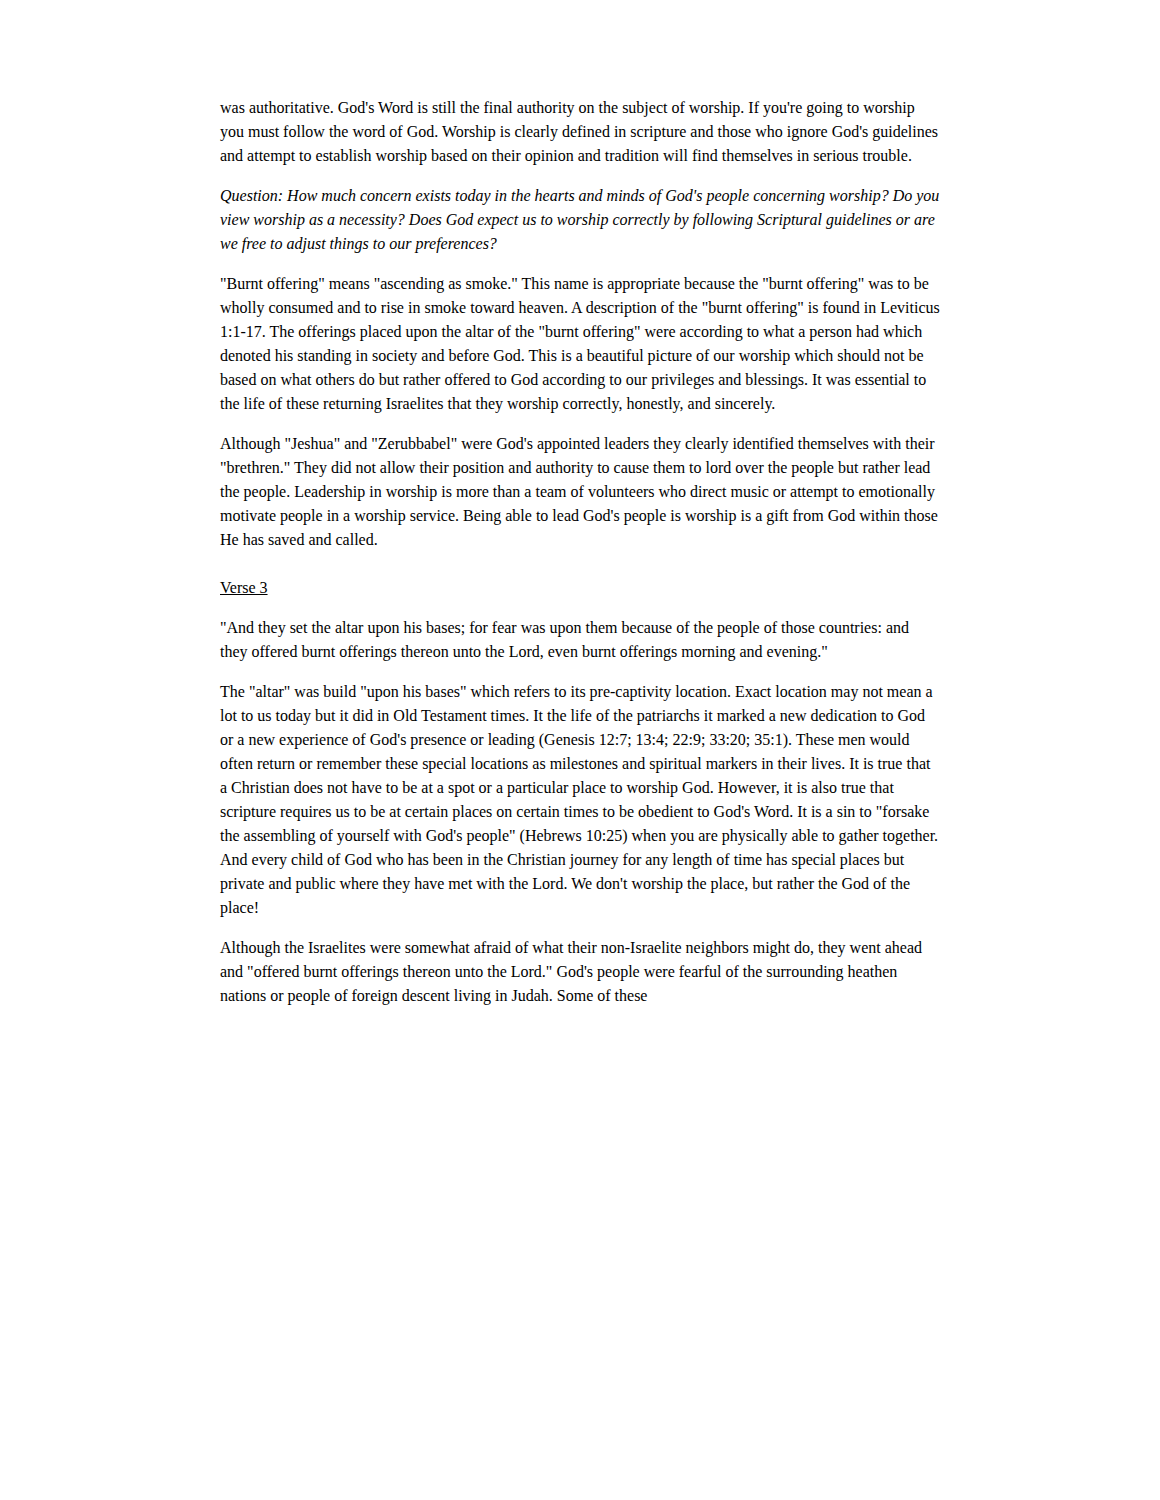was authoritative. God's Word is still the final authority on the subject of worship. If you're going to worship you must follow the word of God. Worship is clearly defined in scripture and those who ignore God's guidelines and attempt to establish worship based on their opinion and tradition will find themselves in serious trouble.
Question: How much concern exists today in the hearts and minds of God's people concerning worship? Do you view worship as a necessity? Does God expect us to worship correctly by following Scriptural guidelines or are we free to adjust things to our preferences?
"Burnt offering" means "ascending as smoke." This name is appropriate because the "burnt offering" was to be wholly consumed and to rise in smoke toward heaven. A description of the "burnt offering" is found in Leviticus 1:1-17. The offerings placed upon the altar of the "burnt offering" were according to what a person had which denoted his standing in society and before God. This is a beautiful picture of our worship which should not be based on what others do but rather offered to God according to our privileges and blessings. It was essential to the life of these returning Israelites that they worship correctly, honestly, and sincerely.
Although "Jeshua" and "Zerubbabel" were God's appointed leaders they clearly identified themselves with their "brethren." They did not allow their position and authority to cause them to lord over the people but rather lead the people. Leadership in worship is more than a team of volunteers who direct music or attempt to emotionally motivate people in a worship service. Being able to lead God's people is worship is a gift from God within those He has saved and called.
Verse 3
"And they set the altar upon his bases; for fear was upon them because of the people of those countries: and they offered burnt offerings thereon unto the Lord, even burnt offerings morning and evening."
The "altar" was build "upon his bases" which refers to its pre-captivity location. Exact location may not mean a lot to us today but it did in Old Testament times. It the life of the patriarchs it marked a new dedication to God or a new experience of God's presence or leading (Genesis 12:7; 13:4; 22:9; 33:20; 35:1). These men would often return or remember these special locations as milestones and spiritual markers in their lives. It is true that a Christian does not have to be at a spot or a particular place to worship God. However, it is also true that scripture requires us to be at certain places on certain times to be obedient to God's Word. It is a sin to "forsake the assembling of yourself with God's people" (Hebrews 10:25) when you are physically able to gather together. And every child of God who has been in the Christian journey for any length of time has special places but private and public where they have met with the Lord. We don't worship the place, but rather the God of the place!
Although the Israelites were somewhat afraid of what their non-Israelite neighbors might do, they went ahead and "offered burnt offerings thereon unto the Lord." God's people were fearful of the surrounding heathen nations or people of foreign descent living in Judah. Some of these